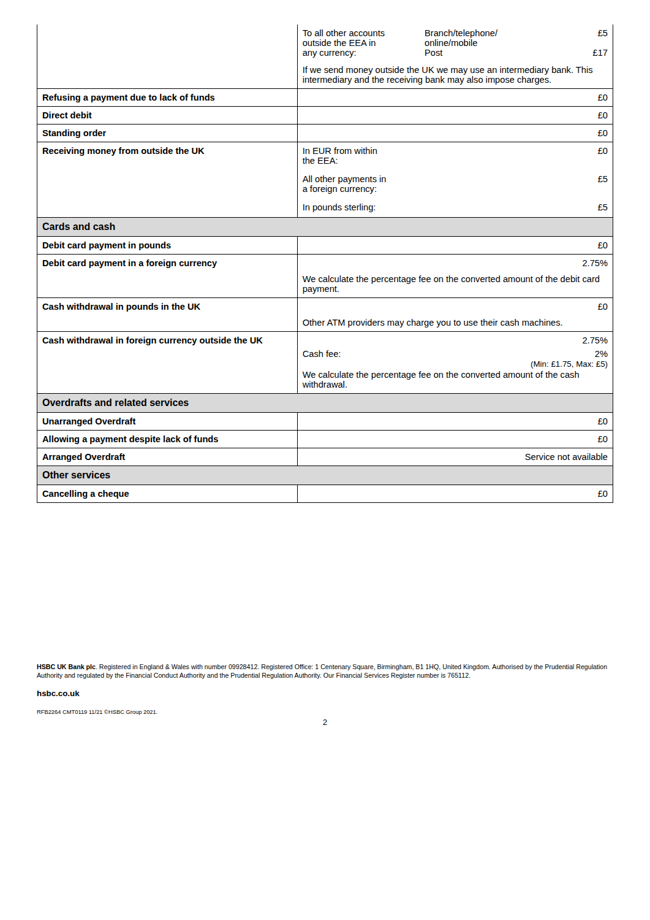| | / To all other accounts outside the EEA in any currency: / Branch/telephone/ online/mobile Post / £5 £17 / If we send money outside the UK we may use an intermediary bank. This intermediary and the receiving bank may also impose charges. |
| Refusing a payment due to lack of funds | £0 |
| Direct debit | £0 |
| Standing order | £0 |
| Receiving money from outside the UK | / In EUR from within the EEA: / £0 / / All other payments in a foreign currency: / £5 / / In pounds sterling: / £5 / |
| Cards and cash |
| Debit card payment in pounds | £0 |
| Debit card payment in a foreign currency | 2.75% We calculate the percentage fee on the converted amount of the debit card payment. |
| Cash withdrawal in pounds in the UK | £0 Other ATM providers may charge you to use their cash machines. |
| Cash withdrawal in foreign currency outside the UK | 2.75% / Cash fee: / 2% (Min: £1.75, Max: £5) / We calculate the percentage fee on the converted amount of the cash withdrawal. |
| Overdrafts and related services |
| Unarranged Overdraft | £0 |
| Allowing a payment despite lack of funds | £0 |
| Arranged Overdraft | Service not available |
| Other services |
| Cancelling a cheque | £0 |
HSBC UK Bank plc. Registered in England & Wales with number 09928412. Registered Office: 1 Centenary Square, Birmingham, B1 1HQ, United Kingdom. Authorised by the Prudential Regulation Authority and regulated by the Financial Conduct Authority and the Prudential Regulation Authority. Our Financial Services Register number is 765112.
hsbc.co.uk
RFB2264 CMT0119 11/21 ©HSBC Group 2021.
2